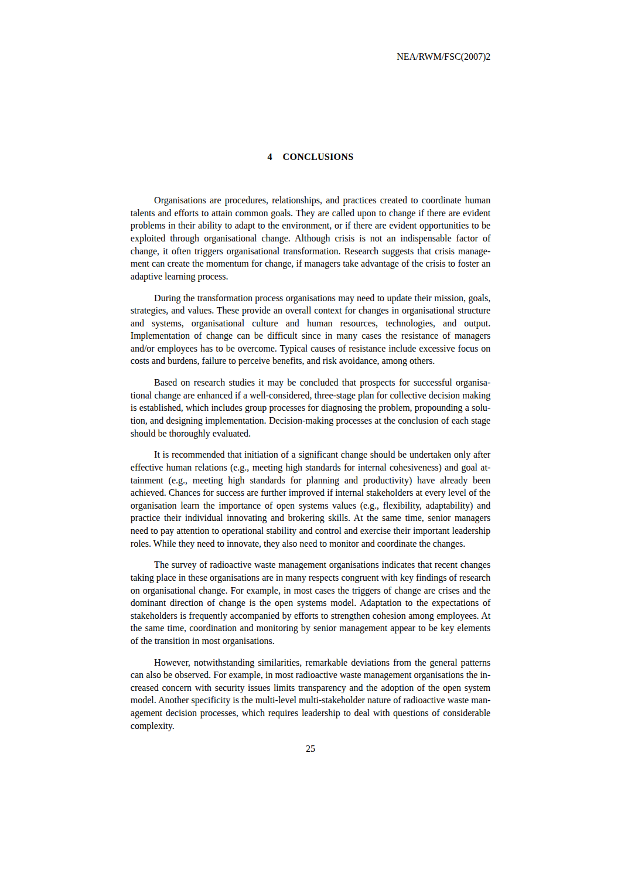NEA/RWM/FSC(2007)2
4 CONCLUSIONS
Organisations are procedures, relationships, and practices created to coordinate human talents and efforts to attain common goals. They are called upon to change if there are evident problems in their ability to adapt to the environment, or if there are evident opportunities to be exploited through organisational change. Although crisis is not an indispensable factor of change, it often triggers organisational transformation. Research suggests that crisis management can create the momentum for change, if managers take advantage of the crisis to foster an adaptive learning process.
During the transformation process organisations may need to update their mission, goals, strategies, and values. These provide an overall context for changes in organisational structure and systems, organisational culture and human resources, technologies, and output. Implementation of change can be difficult since in many cases the resistance of managers and/or employees has to be overcome. Typical causes of resistance include excessive focus on costs and burdens, failure to perceive benefits, and risk avoidance, among others.
Based on research studies it may be concluded that prospects for successful organisational change are enhanced if a well-considered, three-stage plan for collective decision making is established, which includes group processes for diagnosing the problem, propounding a solution, and designing implementation. Decision-making processes at the conclusion of each stage should be thoroughly evaluated.
It is recommended that initiation of a significant change should be undertaken only after effective human relations (e.g., meeting high standards for internal cohesiveness) and goal attainment (e.g., meeting high standards for planning and productivity) have already been achieved. Chances for success are further improved if internal stakeholders at every level of the organisation learn the importance of open systems values (e.g., flexibility, adaptability) and practice their individual innovating and brokering skills. At the same time, senior managers need to pay attention to operational stability and control and exercise their important leadership roles. While they need to innovate, they also need to monitor and coordinate the changes.
The survey of radioactive waste management organisations indicates that recent changes taking place in these organisations are in many respects congruent with key findings of research on organisational change. For example, in most cases the triggers of change are crises and the dominant direction of change is the open systems model. Adaptation to the expectations of stakeholders is frequently accompanied by efforts to strengthen cohesion among employees. At the same time, coordination and monitoring by senior management appear to be key elements of the transition in most organisations.
However, notwithstanding similarities, remarkable deviations from the general patterns can also be observed. For example, in most radioactive waste management organisations the increased concern with security issues limits transparency and the adoption of the open system model. Another specificity is the multi-level multi-stakeholder nature of radioactive waste management decision processes, which requires leadership to deal with questions of considerable complexity.
25